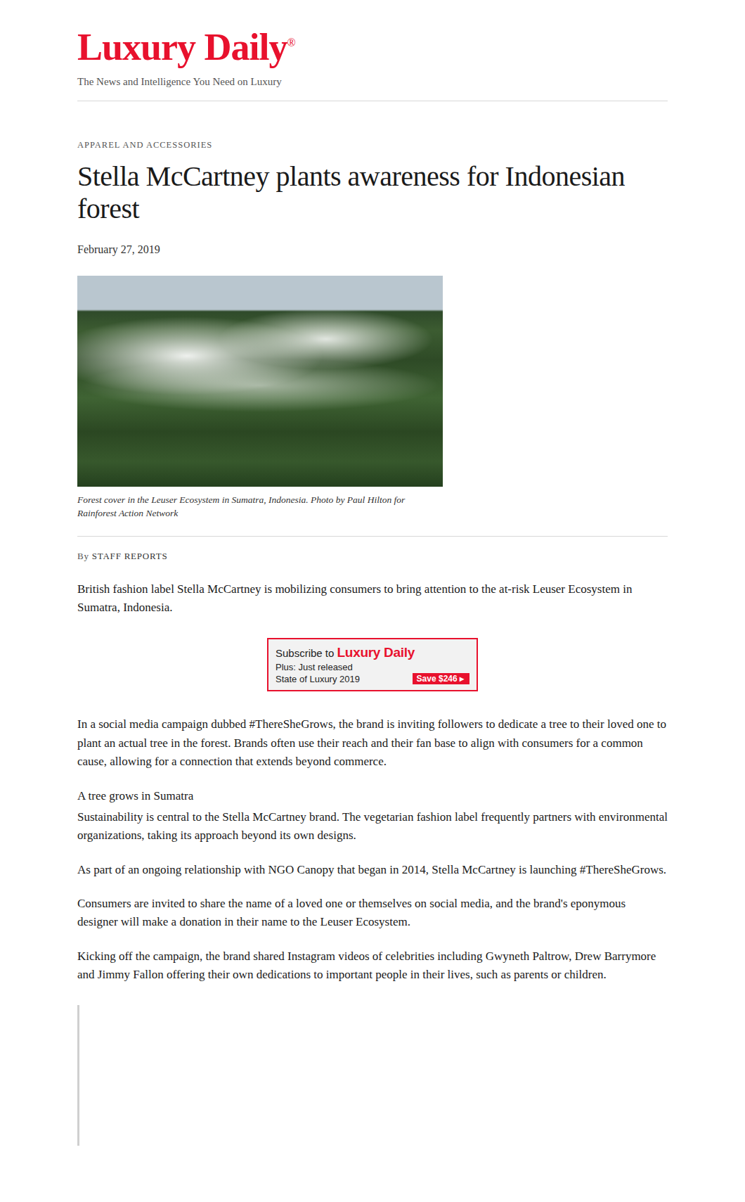Luxury Daily®
The News and Intelligence You Need on Luxury
Apparel and Accessories
Stella McCartney plants awareness for Indonesian forest
February 27, 2019
Forest cover in the Leuser Ecosystem in Sumatra, Indonesia. Photo by Paul Hilton for Rainforest Action Network
By STAFF REPORTS
British fashion label Stella McCartney is mobilizing consumers to bring attention to the at-risk Leuser Ecosystem in Sumatra, Indonesia.
Subscribe to Luxury Daily
Plus: Just released
State of Luxury 2019 Save $246 ▸
In a social media campaign dubbed #ThereSheGrows, the brand is inviting followers to dedicate a tree to their loved one to plant an actual tree in the forest. Brands often use their reach and their fan base to align with consumers for a common cause, allowing for a connection that extends beyond commerce.
A tree grows in Sumatra
Sustainability is central to the Stella McCartney brand. The vegetarian fashion label frequently partners with environmental organizations, taking its approach beyond its own designs.
As part of an ongoing relationship with NGO Canopy that began in 2014, Stella McCartney is launching #ThereSheGrows.
Consumers are invited to share the name of a loved one or themselves on social media, and the brand's eponymous designer will make a donation in their name to the Leuser Ecosystem.
Kicking off the campaign, the brand shared Instagram videos of celebrities including Gwyneth Paltrow, Drew Barrymore and Jimmy Fallon offering their own dedications to important people in their lives, such as parents or children.